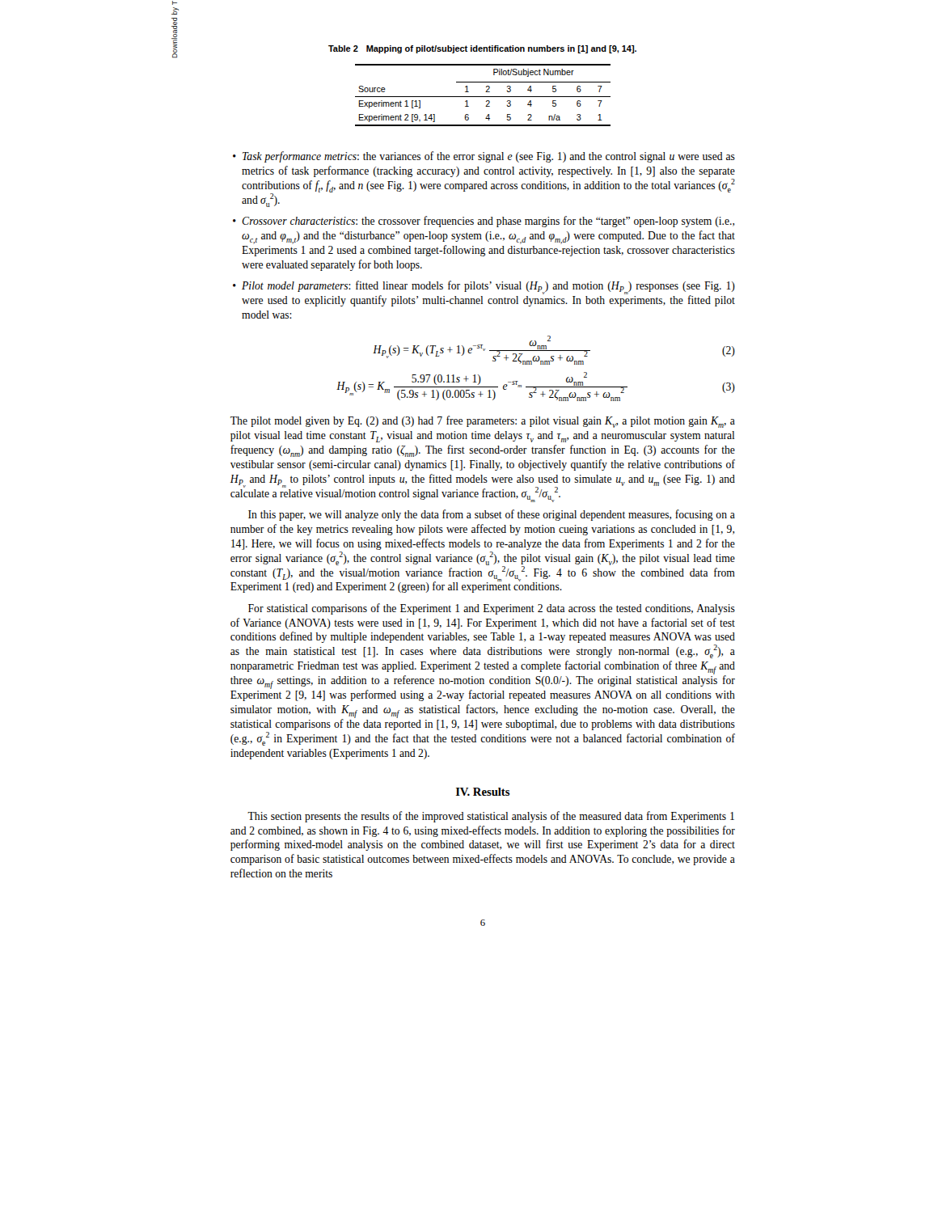Downloaded by TU DELFT on January 28, 2021 | http://arc.aiaa.org | DOI: 10.2514/6.2021-1014
Table 2 Mapping of pilot/subject identification numbers in [1] and [9, 14].
| | Pilot/Subject Number |
| Source | 1 | 2 | 3 | 4 | 5 | 6 | 7 |
| Experiment 1 [1] | 1 | 2 | 3 | 4 | 5 | 6 | 7 |
| Experiment 2 [9, 14] | 6 | 4 | 5 | 2 | n/a | 3 | 1 |
Task performance metrics: the variances of the error signal e (see Fig. 1) and the control signal u were used as metrics of task performance (tracking accuracy) and control activity, respectively. In [1, 9] also the separate contributions of ft, fd, and n (see Fig. 1) were compared across conditions, in addition to the total variances (σe2 and σu2).
Crossover characteristics: the crossover frequencies and phase margins for the “target” open-loop system (i.e., ωc,t and φm,t) and the “disturbance” open-loop system (i.e., ωc,d and φm,d) were computed. Due to the fact that Experiments 1 and 2 used a combined target-following and disturbance-rejection task, crossover characteristics were evaluated separately for both loops.
Pilot model parameters: fitted linear models for pilots’ visual (HPv) and motion (HPm) responses (see Fig. 1) were used to explicitly quantify pilots’ multi-channel control dynamics. In both experiments, the fitted pilot model was:
HPv(s) = Kv (TLs + 1) e−sτv ωnm2 s2 + 2ζnmωnms + ωnm2
(2)
HPm(s) = Km 5.97 (0.11s + 1)(5.9s + 1) (0.005s + 1) e−sτm ωnm2 s2 + 2ζnmωnms + ωnm2
(3)
The pilot model given by Eq. (2) and (3) had 7 free parameters: a pilot visual gain Kv, a pilot motion gain Km, a pilot visual lead time constant TL, visual and motion time delays τv and τm, and a neuromuscular system natural frequency (ωnm) and damping ratio (ζnm). The first second-order transfer function in Eq. (3) accounts for the vestibular sensor (semi-circular canal) dynamics [1]. Finally, to objectively quantify the relative contributions of HPv and HPm to pilots’ control inputs u, the fitted models were also used to simulate uv and um (see Fig. 1) and calculate a relative visual/motion control signal variance fraction, σum2/σuv2.
In this paper, we will analyze only the data from a subset of these original dependent measures, focusing on a number of the key metrics revealing how pilots were affected by motion cueing variations as concluded in [1, 9, 14]. Here, we will focus on using mixed-effects models to re-analyze the data from Experiments 1 and 2 for the error signal variance (σe2), the control signal variance (σu2), the pilot visual gain (Kv), the pilot visual lead time constant (TL), and the visual/motion variance fraction σum2/σuv2. Fig. 4 to 6 show the combined data from Experiment 1 (red) and Experiment 2 (green) for all experiment conditions.
For statistical comparisons of the Experiment 1 and Experiment 2 data across the tested conditions, Analysis of Variance (ANOVA) tests were used in [1, 9, 14]. For Experiment 1, which did not have a factorial set of test conditions defined by multiple independent variables, see Table 1, a 1-way repeated measures ANOVA was used as the main statistical test [1]. In cases where data distributions were strongly non-normal (e.g., σe2), a nonparametric Friedman test was applied. Experiment 2 tested a complete factorial combination of three Kmf and three ωmf settings, in addition to a reference no-motion condition S(0.0/-). The original statistical analysis for Experiment 2 [9, 14] was performed using a 2-way factorial repeated measures ANOVA on all conditions with simulator motion, with Kmf and ωmf as statistical factors, hence excluding the no-motion case. Overall, the statistical comparisons of the data reported in [1, 9, 14] were suboptimal, due to problems with data distributions (e.g., σe2 in Experiment 1) and the fact that the tested conditions were not a balanced factorial combination of independent variables (Experiments 1 and 2).
IV. Results
This section presents the results of the improved statistical analysis of the measured data from Experiments 1 and 2 combined, as shown in Fig. 4 to 6, using mixed-effects models. In addition to exploring the possibilities for performing mixed-model analysis on the combined dataset, we will first use Experiment 2’s data for a direct comparison of basic statistical outcomes between mixed-effects models and ANOVAs. To conclude, we provide a reflection on the merits
6